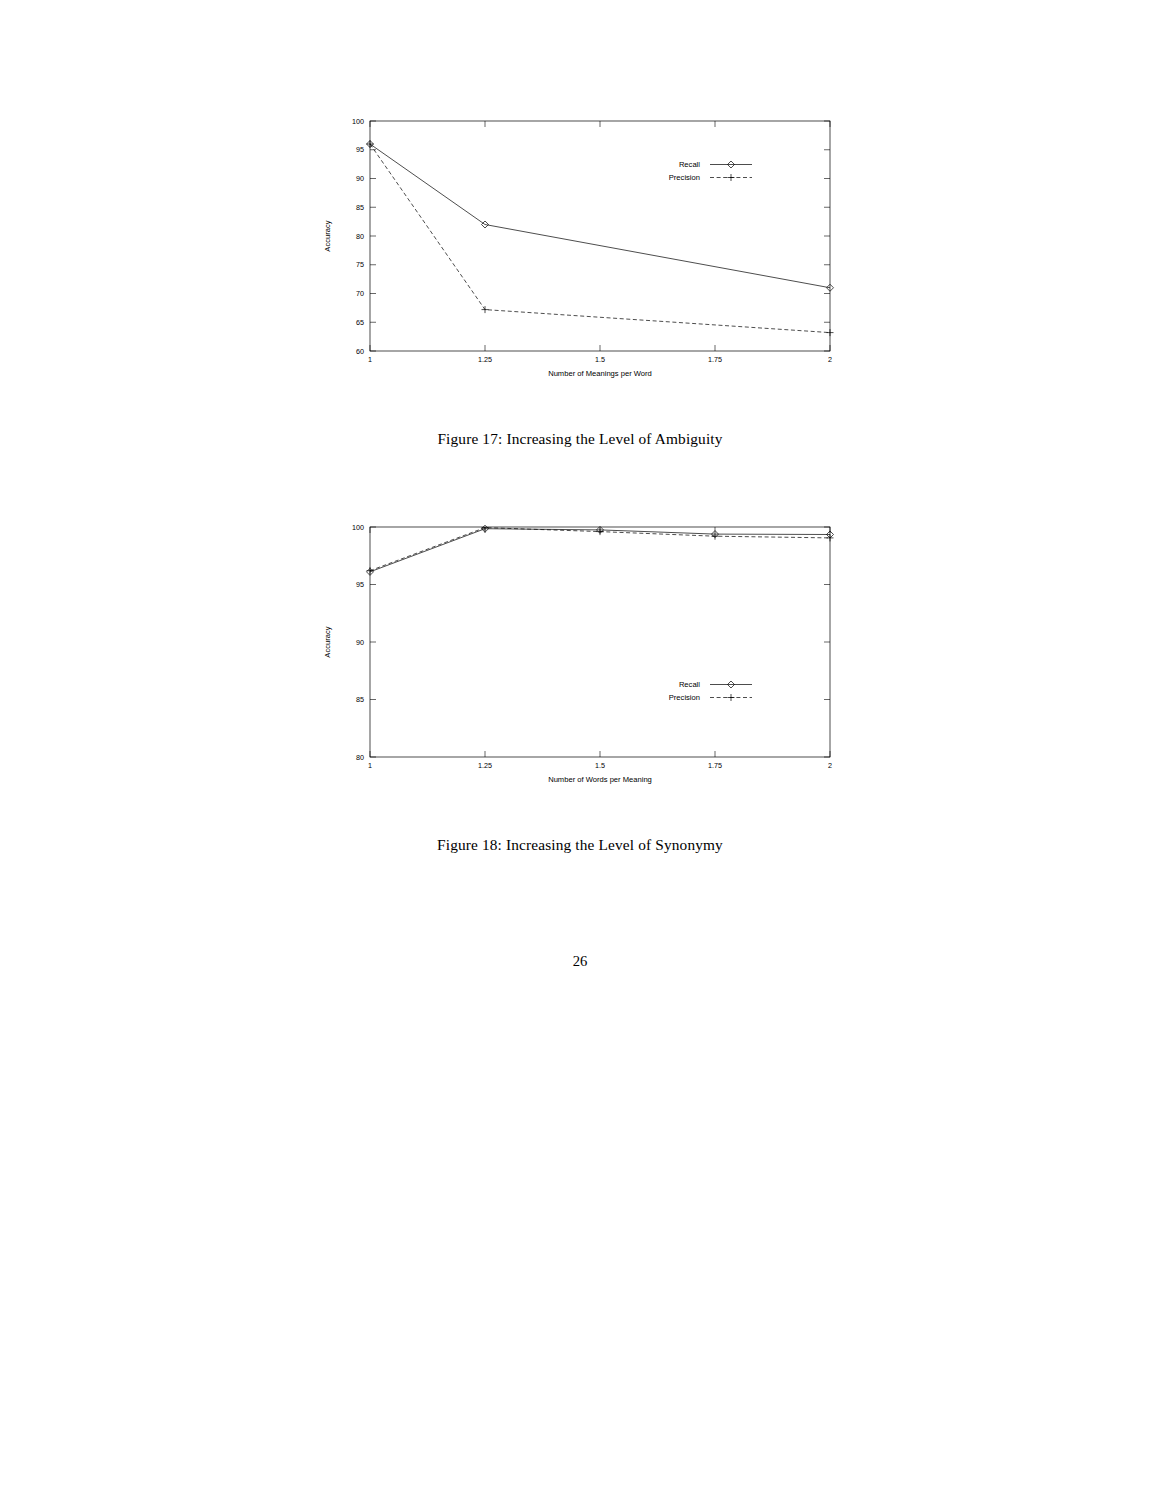60 65 70 75 80 85 90 95 100 1 1.25 1.5 1.75 2 Number of Meanings per Word Accuracy Recall Precision
Figure 17: Increasing the Level of Ambiguity
80 85 90 95 100 1 1.25 1.5 1.75 2 Number of Words per Meaning Accuracy Recall Precision
Figure 18: Increasing the Level of Synonymy
26